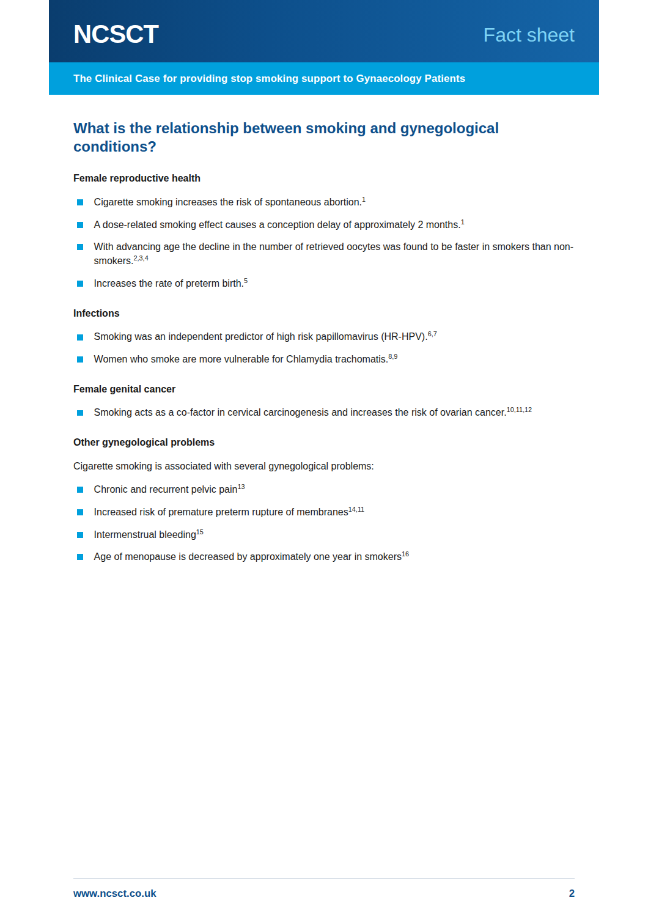NCSCT
Fact sheet
The Clinical Case for providing stop smoking support to Gynaecology Patients
What is the relationship between smoking and gynegological conditions?
Female reproductive health
Cigarette smoking increases the risk of spontaneous abortion.1
A dose-related smoking effect causes a conception delay of approximately 2 months.1
With advancing age the decline in the number of retrieved oocytes was found to be faster in smokers than non-smokers.2,3,4
Increases the rate of preterm birth.5
Infections
Smoking was an independent predictor of high risk papillomavirus (HR-HPV).6,7
Women who smoke are more vulnerable for Chlamydia trachomatis.8,9
Female genital cancer
Smoking acts as a co-factor in cervical carcinogenesis and increases the risk of ovarian cancer.10,11,12
Other gynegological problems
Cigarette smoking is associated with several gynegological problems:
Chronic and recurrent pelvic pain13
Increased risk of premature preterm rupture of membranes14,11
Intermenstrual bleeding15
Age of menopause is decreased by approximately one year in smokers16
www.ncsct.co.uk 2